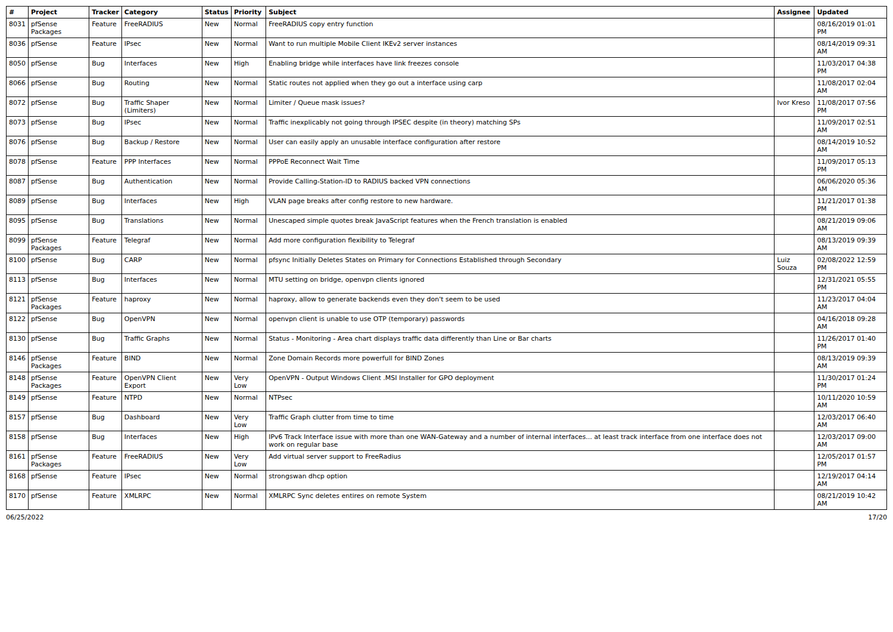| # | Project | Tracker | Category | Status | Priority | Subject | Assignee | Updated |
| --- | --- | --- | --- | --- | --- | --- | --- | --- |
| 8031 | pfSense Packages | Feature | FreeRADIUS | New | Normal | FreeRADIUS copy entry function | | 08/16/2019 01:01 PM |
| 8036 | pfSense | Feature | IPsec | New | Normal | Want to run multiple Mobile Client IKEv2 server instances | | 08/14/2019 09:31 AM |
| 8050 | pfSense | Bug | Interfaces | New | High | Enabling bridge while interfaces have link freezes console | | 11/03/2017 04:38 PM |
| 8066 | pfSense | Bug | Routing | New | Normal | Static routes not applied when they go out a interface using carp | | 11/08/2017 02:04 AM |
| 8072 | pfSense | Bug | Traffic Shaper (Limiters) | New | Normal | Limiter / Queue mask issues? | Ivor Kreso | 11/08/2017 07:56 PM |
| 8073 | pfSense | Bug | IPsec | New | Normal | Traffic inexplicably not going through IPSEC despite (in theory) matching SPs | | 11/09/2017 02:51 AM |
| 8076 | pfSense | Bug | Backup / Restore | New | Normal | User can easily apply an unusable interface configuration after restore | | 08/14/2019 10:52 AM |
| 8078 | pfSense | Feature | PPP Interfaces | New | Normal | PPPoE Reconnect Wait Time | | 11/09/2017 05:13 PM |
| 8087 | pfSense | Bug | Authentication | New | Normal | Provide Calling-Station-ID to RADIUS backed VPN connections | | 06/06/2020 05:36 AM |
| 8089 | pfSense | Bug | Interfaces | New | High | VLAN page breaks after config restore to new hardware. | | 11/21/2017 01:38 PM |
| 8095 | pfSense | Bug | Translations | New | Normal | Unescaped simple quotes break JavaScript features when the French translation is enabled | | 08/21/2019 09:06 AM |
| 8099 | pfSense Packages | Feature | Telegraf | New | Normal | Add more configuration flexibility to Telegraf | | 08/13/2019 09:39 AM |
| 8100 | pfSense | Bug | CARP | New | Normal | pfsync Initially Deletes States on Primary for Connections Established through Secondary | Luiz Souza | 02/08/2022 12:59 PM |
| 8113 | pfSense | Bug | Interfaces | New | Normal | MTU setting on bridge, openvpn clients ignored | | 12/31/2021 05:55 PM |
| 8121 | pfSense Packages | Feature | haproxy | New | Normal | haproxy, allow to generate backends even they don't seem to be used | | 11/23/2017 04:04 AM |
| 8122 | pfSense | Bug | OpenVPN | New | Normal | openvpn client is unable to use OTP (temporary) passwords | | 04/16/2018 09:28 AM |
| 8130 | pfSense | Bug | Traffic Graphs | New | Normal | Status - Monitoring - Area chart displays traffic data differently than Line or Bar charts | | 11/26/2017 01:40 PM |
| 8146 | pfSense Packages | Feature | BIND | New | Normal | Zone Domain Records more powerfull for BIND Zones | | 08/13/2019 09:39 AM |
| 8148 | pfSense Packages | Feature | OpenVPN Client Export | New | Very Low | OpenVPN - Output Windows Client .MSI Installer for GPO deployment | | 11/30/2017 01:24 PM |
| 8149 | pfSense | Feature | NTPD | New | Normal | NTPsec | | 10/11/2020 10:59 AM |
| 8157 | pfSense | Bug | Dashboard | New | Very Low | Traffic Graph clutter from time to time | | 12/03/2017 06:40 AM |
| 8158 | pfSense | Bug | Interfaces | New | High | IPv6 Track Interface issue with more than one WAN-Gateway and a number of internal interfaces... at least track interface from one interface does not work on regular base | | 12/03/2017 09:00 AM |
| 8161 | pfSense Packages | Feature | FreeRADIUS | New | Very Low | Add virtual server support to FreeRadius | | 12/05/2017 01:57 PM |
| 8168 | pfSense | Feature | IPsec | New | Normal | strongswan dhcp option | | 12/19/2017 04:14 AM |
| 8170 | pfSense | Feature | XMLRPC | New | Normal | XMLRPC Sync deletes entires on remote System | | 08/21/2019 10:42 AM |
06/25/2022 17/20